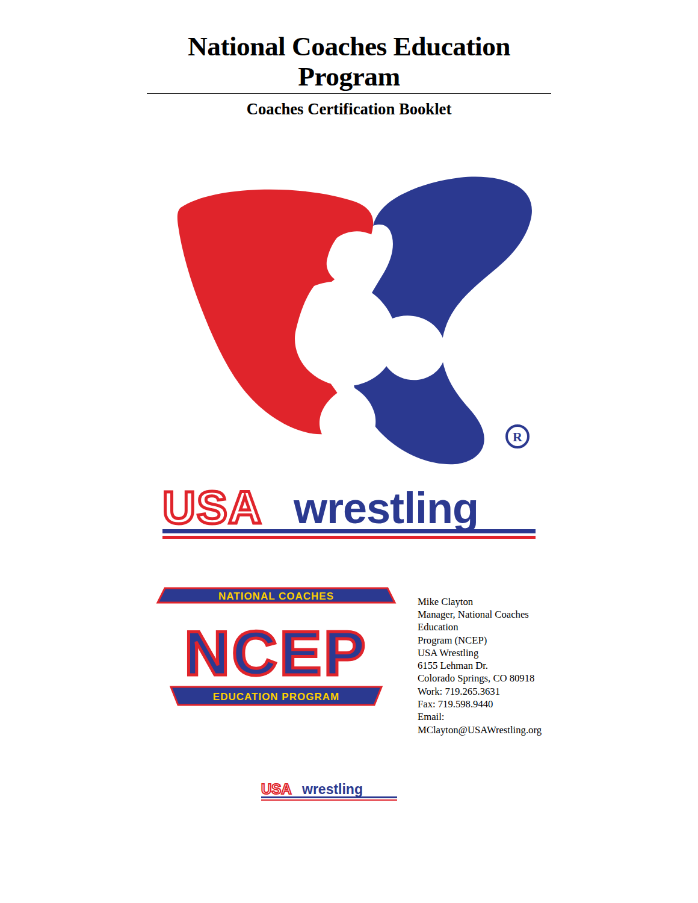National Coaches Education Program
Coaches Certification Booklet
R
USA wrestling
NATIONAL COACHES NCEP EDUCATION PROGRAM
Mike Clayton
Manager, National Coaches Education
Program (NCEP)
USA Wrestling
6155 Lehman Dr.
Colorado Springs, CO 80918
Work: 719.265.3631
Fax: 719.598.9440
Email: MClayton@USAWrestling.org
USA wrestling